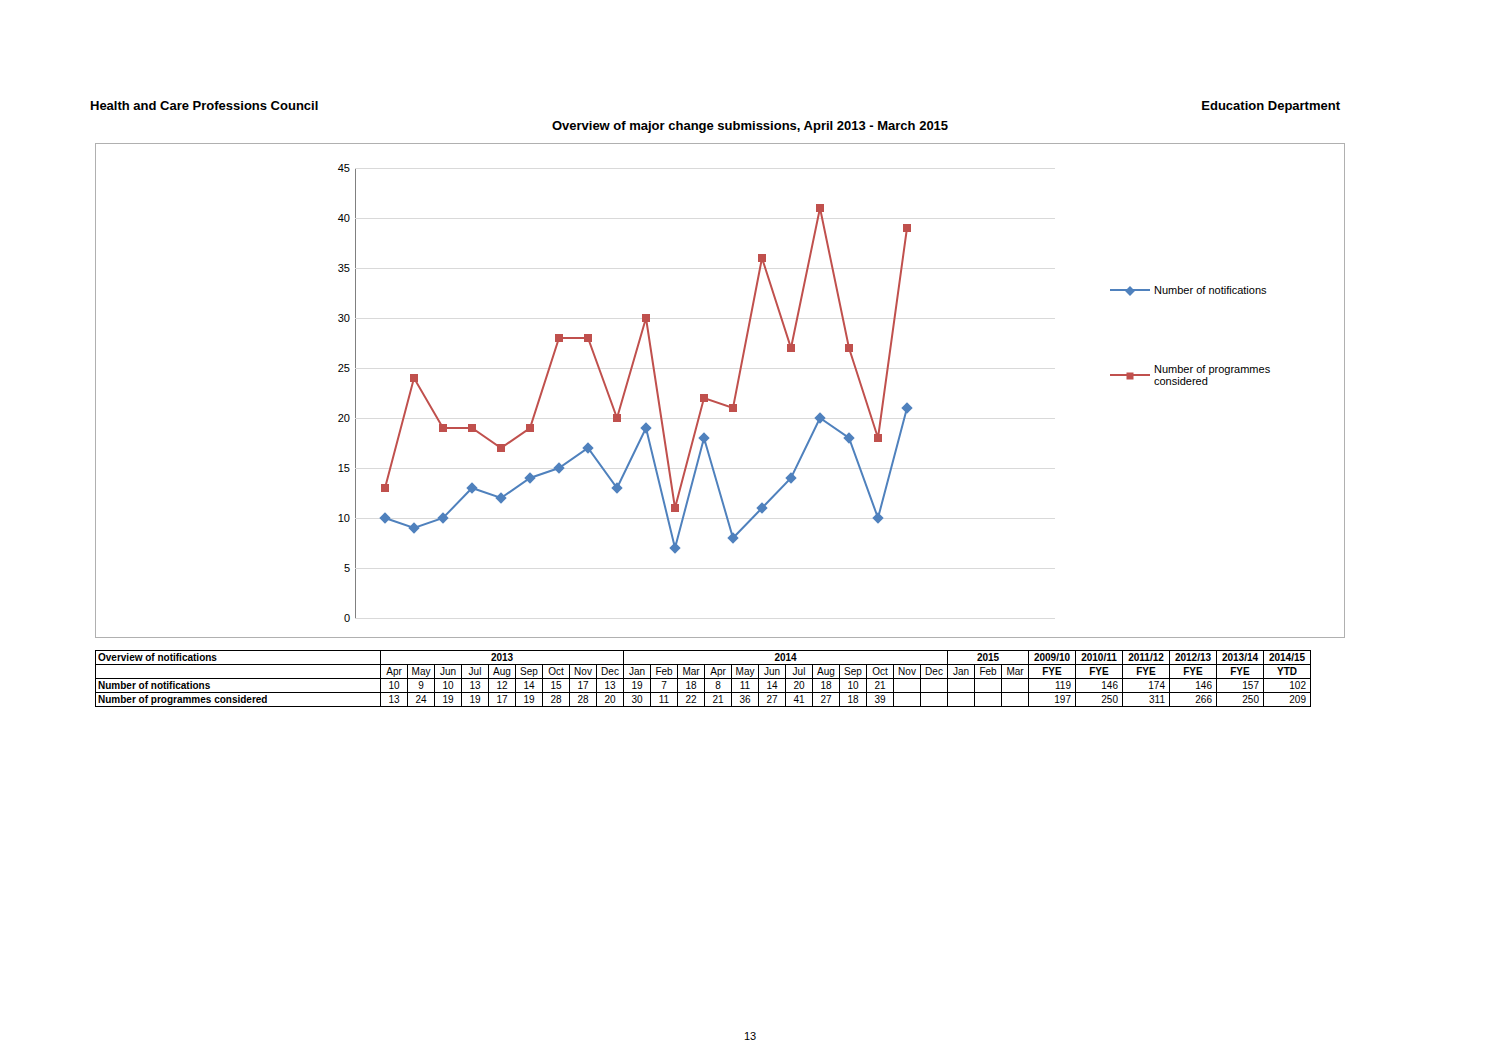Health and Care Professions Council
Education Department
Overview of major change submissions, April 2013 - March 2015
45
40
35
30
25
20
15
10
5
0
Number of notifications
Number of programmes considered
| Overview of notifications | 2013 | 2014 | 2015 | 2009/10 | 2010/11 | 2011/12 | 2012/13 | 2013/14 | 2014/15 |
| | Apr | May | Jun | Jul | Aug | Sep | Oct | Nov | Dec | Jan | Feb | Mar | Apr | May | Jun | Jul | Aug | Sep | Oct | Nov | Dec | Jan | Feb | Mar | FYE | FYE | FYE | FYE | FYE | YTD |
| Number of notifications | 10 | 9 | 10 | 13 | 12 | 14 | 15 | 17 | 13 | 19 | 7 | 18 | 8 | 11 | 14 | 20 | 18 | 10 | 21 | | | | | | 119 | 146 | 174 | 146 | 157 | 102 |
| Number of programmes considered | 13 | 24 | 19 | 19 | 17 | 19 | 28 | 28 | 20 | 30 | 11 | 22 | 21 | 36 | 27 | 41 | 27 | 18 | 39 | | | | | | 197 | 250 | 311 | 266 | 250 | 209 |
13